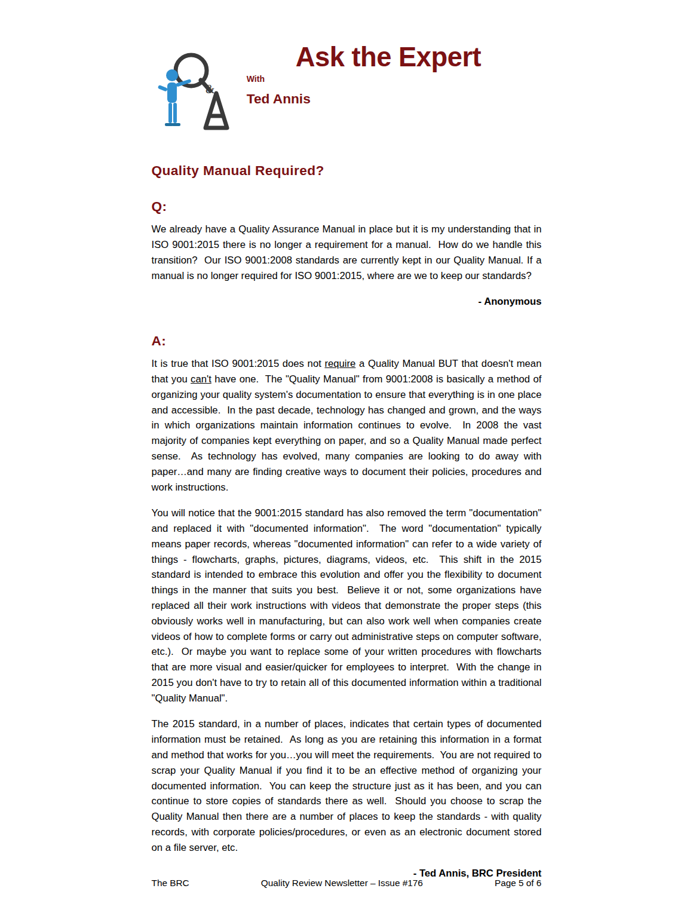&
Ask the Expert
With
Ted Annis
Quality Manual Required?
Q:
We already have a Quality Assurance Manual in place but it is my understanding that in ISO 9001:2015 there is no longer a requirement for a manual. How do we handle this transition? Our ISO 9001:2008 standards are currently kept in our Quality Manual. If a manual is no longer required for ISO 9001:2015, where are we to keep our standards?
- Anonymous
A:
It is true that ISO 9001:2015 does not require a Quality Manual BUT that doesn't mean that you can't have one. The "Quality Manual" from 9001:2008 is basically a method of organizing your quality system's documentation to ensure that everything is in one place and accessible. In the past decade, technology has changed and grown, and the ways in which organizations maintain information continues to evolve. In 2008 the vast majority of companies kept everything on paper, and so a Quality Manual made perfect sense. As technology has evolved, many companies are looking to do away with paper…and many are finding creative ways to document their policies, procedures and work instructions.
You will notice that the 9001:2015 standard has also removed the term "documentation" and replaced it with "documented information". The word "documentation" typically means paper records, whereas "documented information" can refer to a wide variety of things - flowcharts, graphs, pictures, diagrams, videos, etc. This shift in the 2015 standard is intended to embrace this evolution and offer you the flexibility to document things in the manner that suits you best. Believe it or not, some organizations have replaced all their work instructions with videos that demonstrate the proper steps (this obviously works well in manufacturing, but can also work well when companies create videos of how to complete forms or carry out administrative steps on computer software, etc.). Or maybe you want to replace some of your written procedures with flowcharts that are more visual and easier/quicker for employees to interpret. With the change in 2015 you don't have to try to retain all of this documented information within a traditional "Quality Manual".
The 2015 standard, in a number of places, indicates that certain types of documented information must be retained. As long as you are retaining this information in a format and method that works for you…you will meet the requirements. You are not required to scrap your Quality Manual if you find it to be an effective method of organizing your documented information. You can keep the structure just as it has been, and you can continue to store copies of standards there as well. Should you choose to scrap the Quality Manual then there are a number of places to keep the standards - with quality records, with corporate policies/procedures, or even as an electronic document stored on a file server, etc.
- Ted Annis, BRC President
The BRC
Quality Review Newsletter – Issue #176
Page 5 of 6